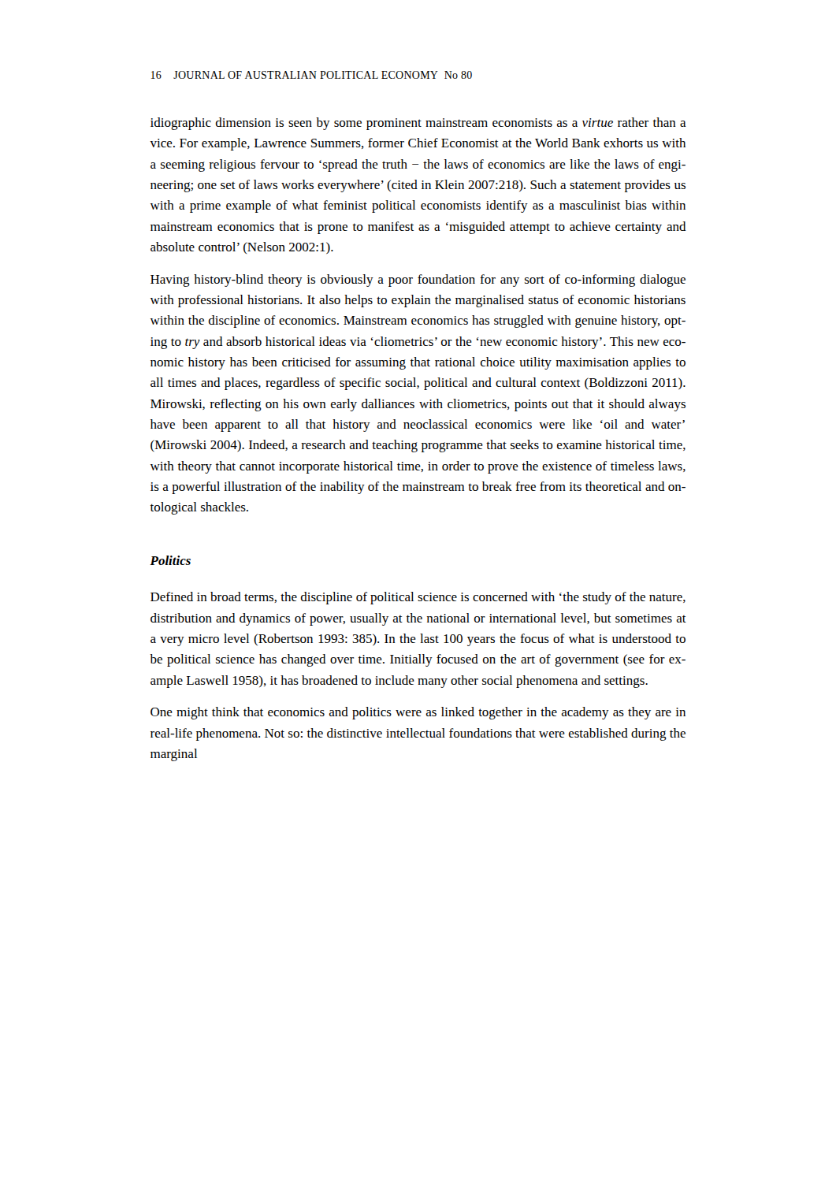16 JOURNAL OF AUSTRALIAN POLITICAL ECONOMY No 80
idiographic dimension is seen by some prominent mainstream economists as a virtue rather than a vice. For example, Lawrence Summers, former Chief Economist at the World Bank exhorts us with a seeming religious fervour to ‘spread the truth − the laws of economics are like the laws of engineering; one set of laws works everywhere’ (cited in Klein 2007:218). Such a statement provides us with a prime example of what feminist political economists identify as a masculinist bias within mainstream economics that is prone to manifest as a ‘misguided attempt to achieve certainty and absolute control’ (Nelson 2002:1).
Having history-blind theory is obviously a poor foundation for any sort of co-informing dialogue with professional historians. It also helps to explain the marginalised status of economic historians within the discipline of economics. Mainstream economics has struggled with genuine history, opting to try and absorb historical ideas via ‘cliometrics’ or the ‘new economic history’. This new economic history has been criticised for assuming that rational choice utility maximisation applies to all times and places, regardless of specific social, political and cultural context (Boldizzoni 2011). Mirowski, reflecting on his own early dalliances with cliometrics, points out that it should always have been apparent to all that history and neoclassical economics were like ‘oil and water’ (Mirowski 2004). Indeed, a research and teaching programme that seeks to examine historical time, with theory that cannot incorporate historical time, in order to prove the existence of timeless laws, is a powerful illustration of the inability of the mainstream to break free from its theoretical and ontological shackles.
Politics
Defined in broad terms, the discipline of political science is concerned with ‘the study of the nature, distribution and dynamics of power, usually at the national or international level, but sometimes at a very micro level (Robertson 1993: 385). In the last 100 years the focus of what is understood to be political science has changed over time. Initially focused on the art of government (see for example Laswell 1958), it has broadened to include many other social phenomena and settings.
One might think that economics and politics were as linked together in the academy as they are in real-life phenomena. Not so: the distinctive intellectual foundations that were established during the marginal